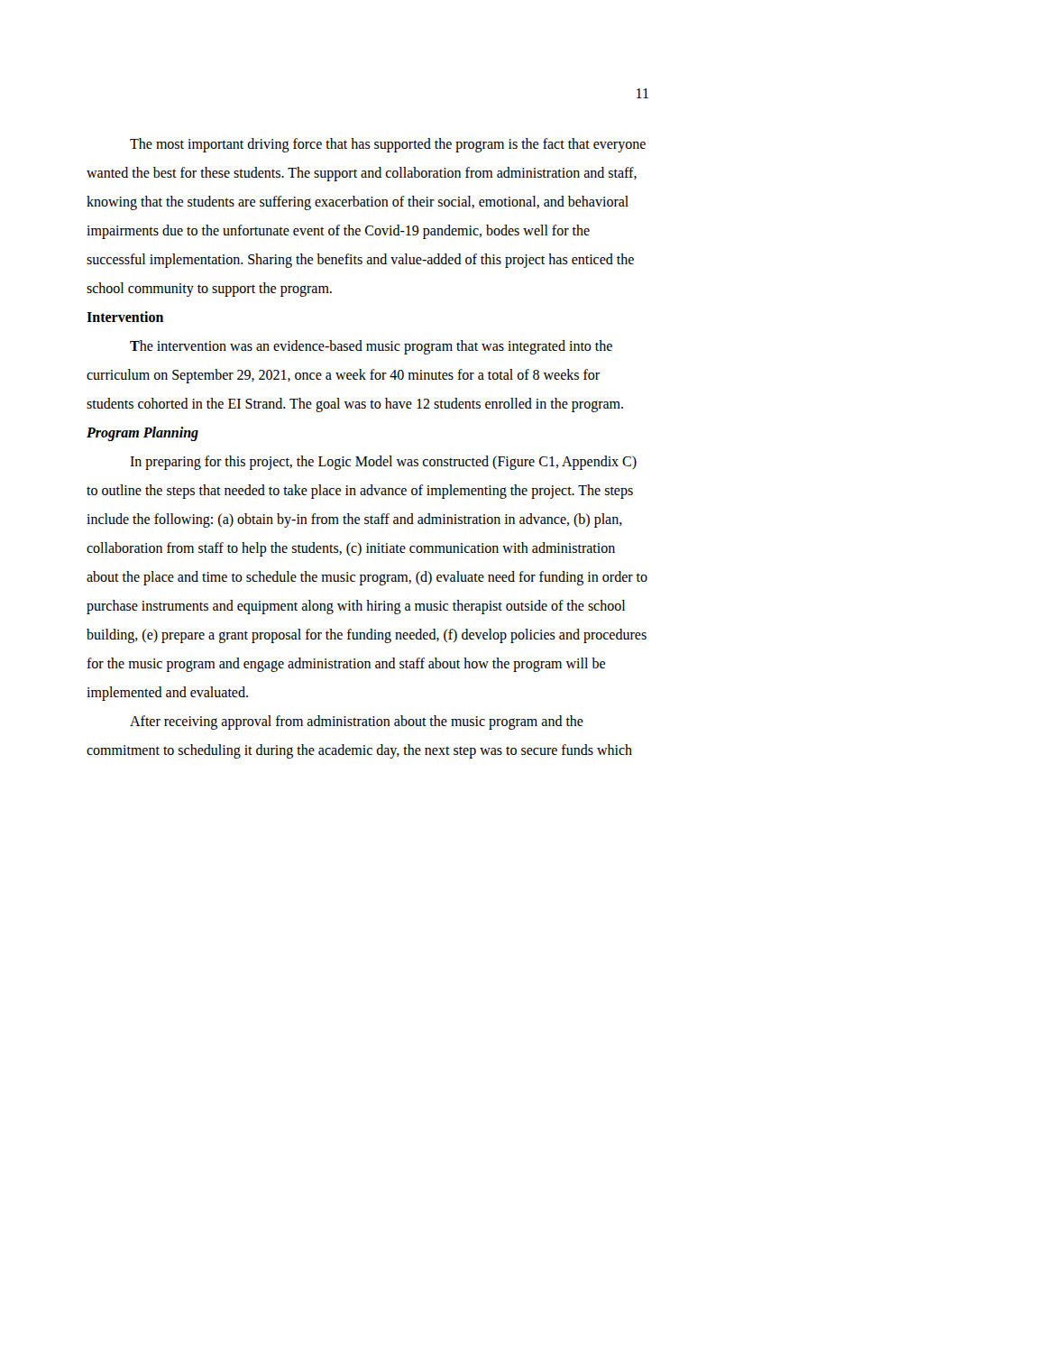11
The most important driving force that has supported the program is the fact that everyone wanted the best for these students. The support and collaboration from administration and staff, knowing that the students are suffering exacerbation of their social, emotional, and behavioral impairments due to the unfortunate event of the Covid-19 pandemic, bodes well for the successful implementation. Sharing the benefits and value-added of this project has enticed the school community to support the program.
Intervention
The intervention was an evidence-based music program that was integrated into the curriculum on September 29, 2021, once a week for 40 minutes for a total of 8 weeks for students cohorted in the EI Strand. The goal was to have 12 students enrolled in the program.
Program Planning
In preparing for this project, the Logic Model was constructed (Figure C1, Appendix C) to outline the steps that needed to take place in advance of implementing the project. The steps include the following: (a) obtain by-in from the staff and administration in advance, (b) plan, collaboration from staff to help the students, (c) initiate communication with administration about the place and time to schedule the music program, (d) evaluate need for funding in order to purchase instruments and equipment along with hiring a music therapist outside of the school building, (e) prepare a grant proposal for the funding needed, (f) develop policies and procedures for the music program and engage administration and staff about how the program will be implemented and evaluated.
After receiving approval from administration about the music program and the commitment to scheduling it during the academic day, the next step was to secure funds which